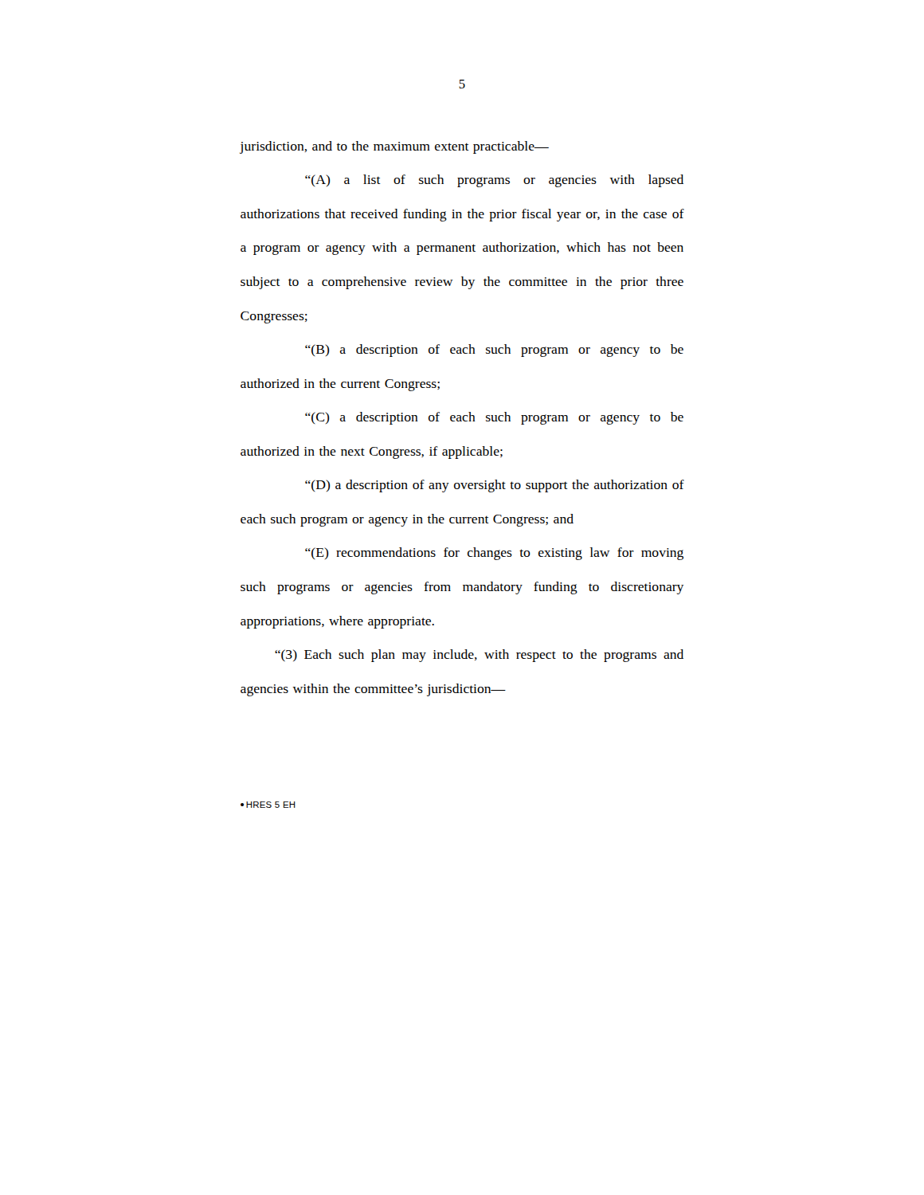5
jurisdiction, and to the maximum extent practicable—
“(A) a list of such programs or agencies with lapsed authorizations that received funding in the prior fiscal year or, in the case of a program or agency with a permanent authorization, which has not been subject to a comprehensive review by the committee in the prior three Congresses;
“(B) a description of each such program or agency to be authorized in the current Congress;
“(C) a description of each such program or agency to be authorized in the next Congress, if applicable;
“(D) a description of any oversight to support the authorization of each such program or agency in the current Congress; and
“(E) recommendations for changes to existing law for moving such programs or agencies from mandatory funding to discretionary appropriations, where appropriate.
“(3) Each such plan may include, with respect to the programs and agencies within the committee’s jurisdiction—
•HRES 5 EH